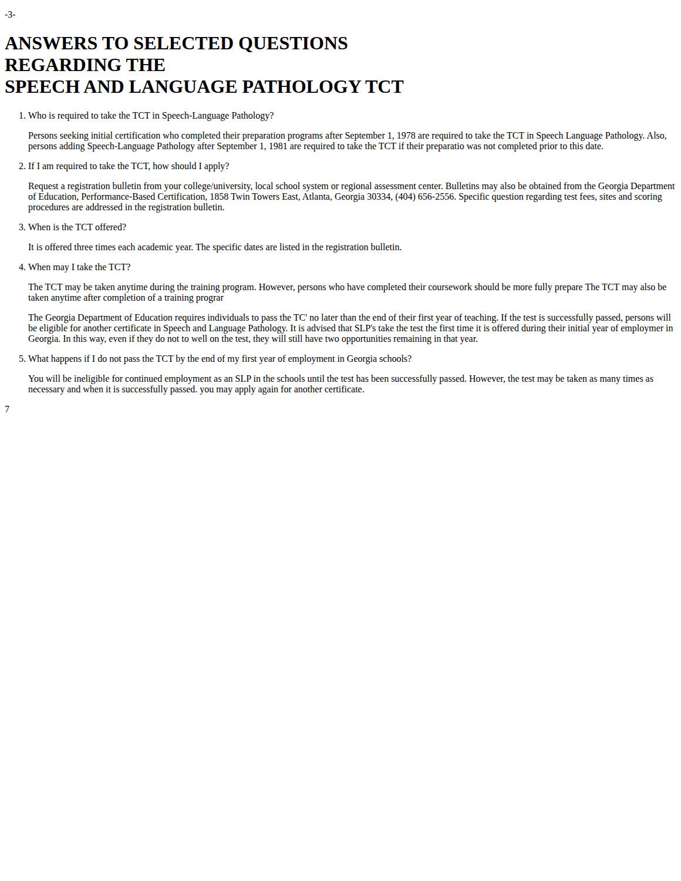-3-
ANSWERS TO SELECTED QUESTIONS
REGARDING THE
SPEECH AND LANGUAGE PATHOLOGY TCT
Who is required to take the TCT in Speech-Language Pathology?
Persons seeking initial certification who completed their preparation programs after September 1, 1978 are required to take the TCT in Speech Language Pathology. Also, persons adding Speech-Language Pathology after September 1, 1981 are required to take the TCT if their preparatio was not completed prior to this date.
If I am required to take the TCT, how should I apply?
Request a registration bulletin from your college/university, local school system or regional assessment center. Bulletins may also be obtained from the Georgia Department of Education, Performance-Based Certification, 1858 Twin Towers East, Atlanta, Georgia 30334, (404) 656-2556. Specific question regarding test fees, sites and scoring procedures are addressed in the registration bulletin.
When is the TCT offered?
It is offered three times each academic year. The specific dates are listed in the registration bulletin.
When may I take the TCT?
The TCT may be taken anytime during the training program. However, persons who have completed their coursework should be more fully prepare The TCT may also be taken anytime after completion of a training prograr
The Georgia Department of Education requires individuals to pass the TC' no later than the end of their first year of teaching. If the test is successfully passed, persons will be eligible for another certificate in Speech and Language Pathology. It is advised that SLP's take the test the first time it is offered during their initial year of employmer in Georgia. In this way, even if they do not to well on the test, they will still have two opportunities remaining in that year.
What happens if I do not pass the TCT by the end of my first year of employment in Georgia schools?
You will be ineligible for continued employment as an SLP in the schools until the test has been successfully passed. However, the test may be taken as many times as necessary and when it is successfully passed. you may apply again for another certificate.
7